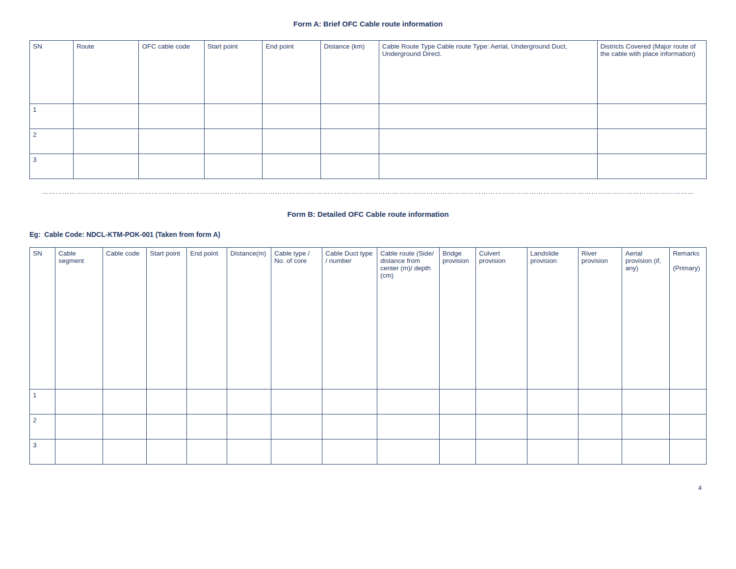Form A: Brief OFC Cable route information
| SN | Route | OFC cable code | Start point | End point | Distance (km) | Cable Route Type Cable route Type: Aerial, Underground Duct, Underground Direct. | Districts Covered (Major route of the cable with place information) |
| --- | --- | --- | --- | --- | --- | --- | --- |
| 1 | | | | | | | |
| 2 | | | | | | | |
| 3 | | | | | | | |
……………………………………………………………………………………………………………………………………………………………………………………………………………………………………………………………
Form B: Detailed OFC Cable route information
Eg: Cable Code: NDCL-KTM-POK-001 (Taken from form A)
| SN | Cable segment | Cable code | Start point | End point | Distance(m) | Cable type / No. of core | Cable Duct type / number | Cable route (Side/ distance from center (m)/ depth (cm) | Bridge provision | Culvert provision | Landslide provision | River provision | Aerial provision (if, any) | Remarks (Primary) |
| --- | --- | --- | --- | --- | --- | --- | --- | --- | --- | --- | --- | --- | --- | --- |
| 1 | | | | | | | | | | | | | | |
| 2 | | | | | | | | | | | | | | |
| 3 | | | | | | | | | | | | | | |
4